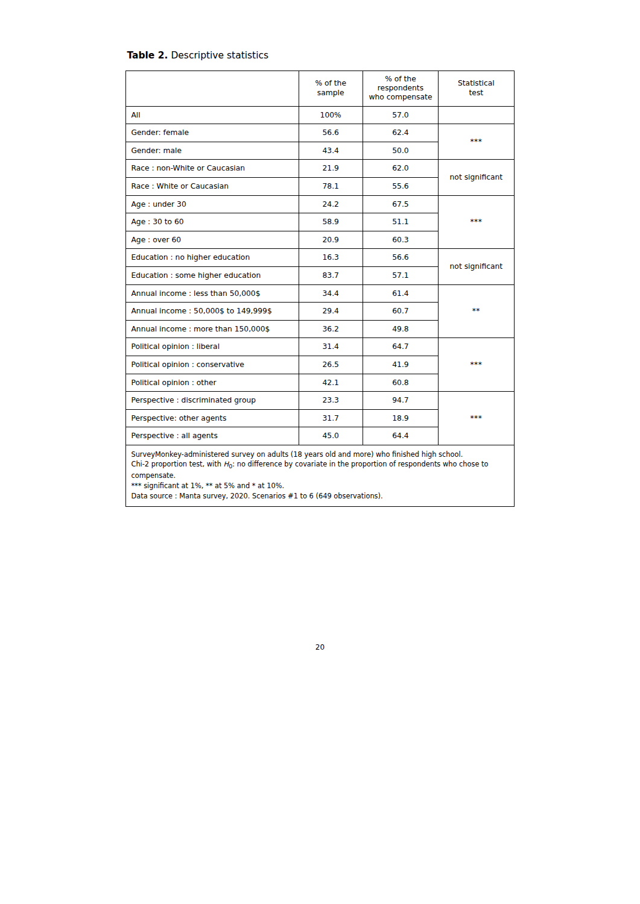Table 2. Descriptive statistics
| | % of the sample | % of the respondents who compensate | Statistical test |
| All | 100% | 57.0 | |
| Gender: female | 56.6 | 62.4 | *** |
| Gender: male | 43.4 | 50.0 |
| Race : non-White or Caucasian | 21.9 | 62.0 | not significant |
| Race : White or Caucasian | 78.1 | 55.6 |
| Age : under 30 | 24.2 | 67.5 | *** |
| Age : 30 to 60 | 58.9 | 51.1 |
| Age : over 60 | 20.9 | 60.3 |
| Education : no higher education | 16.3 | 56.6 | not significant |
| Education : some higher education | 83.7 | 57.1 |
| Annual income : less than 50,000$ | 34.4 | 61.4 | ** |
| Annual income : 50,000$ to 149,999$ | 29.4 | 60.7 |
| Annual income : more than 150,000$ | 36.2 | 49.8 |
| Political opinion : liberal | 31.4 | 64.7 | *** |
| Political opinion : conservative | 26.5 | 41.9 |
| Political opinion : other | 42.1 | 60.8 |
| Perspective : discriminated group | 23.3 | 94.7 | *** |
| Perspective: other agents | 31.7 | 18.9 |
| Perspective : all agents | 45.0 | 64.4 |
SurveyMonkey-administered survey on adults (18 years old and more) who finished high school.
Chi-2 proportion test, with H0: no difference by covariate in the proportion of respondents who chose to compensate.
*** significant at 1%, ** at 5% and * at 10%.
Data source : Manta survey, 2020. Scenarios #1 to 6 (649 observations).
20